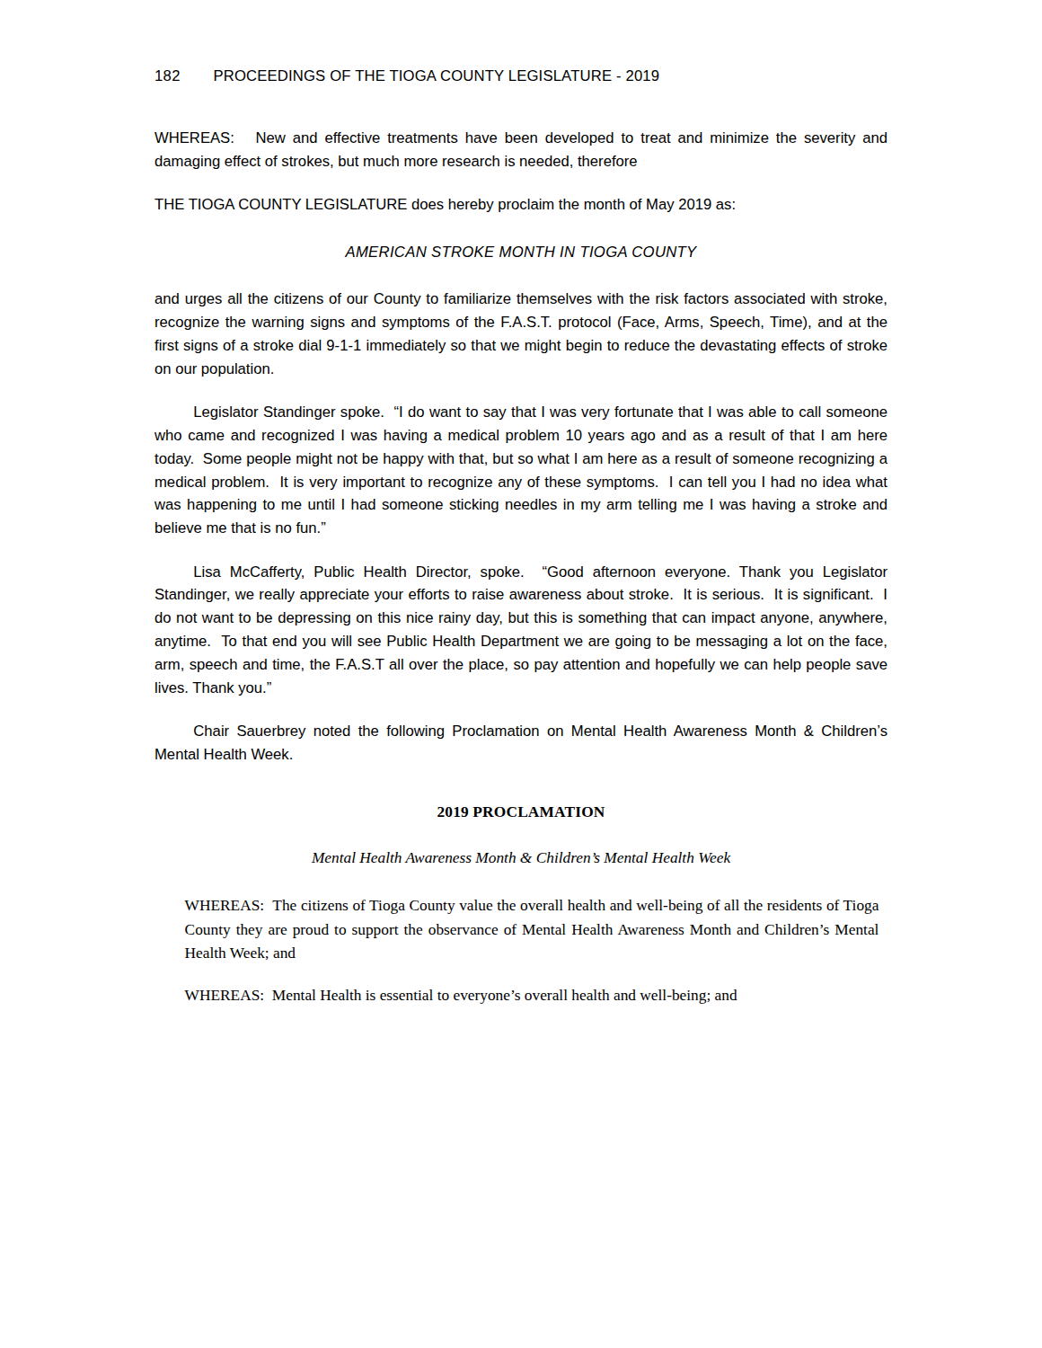182 PROCEEDINGS OF THE TIOGA COUNTY LEGISLATURE - 2019
WHEREAS: New and effective treatments have been developed to treat and minimize the severity and damaging effect of strokes, but much more research is needed, therefore
THE TIOGA COUNTY LEGISLATURE does hereby proclaim the month of May 2019 as:
AMERICAN STROKE MONTH IN TIOGA COUNTY
and urges all the citizens of our County to familiarize themselves with the risk factors associated with stroke, recognize the warning signs and symptoms of the F.A.S.T. protocol (Face, Arms, Speech, Time), and at the first signs of a stroke dial 9-1-1 immediately so that we might begin to reduce the devastating effects of stroke on our population.
Legislator Standinger spoke. “I do want to say that I was very fortunate that I was able to call someone who came and recognized I was having a medical problem 10 years ago and as a result of that I am here today. Some people might not be happy with that, but so what I am here as a result of someone recognizing a medical problem. It is very important to recognize any of these symptoms. I can tell you I had no idea what was happening to me until I had someone sticking needles in my arm telling me I was having a stroke and believe me that is no fun.”
Lisa McCafferty, Public Health Director, spoke. “Good afternoon everyone. Thank you Legislator Standinger, we really appreciate your efforts to raise awareness about stroke. It is serious. It is significant. I do not want to be depressing on this nice rainy day, but this is something that can impact anyone, anywhere, anytime. To that end you will see Public Health Department we are going to be messaging a lot on the face, arm, speech and time, the F.A.S.T all over the place, so pay attention and hopefully we can help people save lives. Thank you.”
Chair Sauerbrey noted the following Proclamation on Mental Health Awareness Month & Children’s Mental Health Week.
2019 PROCLAMATION
Mental Health Awareness Month & Children’s Mental Health Week
WHEREAS: The citizens of Tioga County value the overall health and well-being of all the residents of Tioga County they are proud to support the observance of Mental Health Awareness Month and Children’s Mental Health Week; and
WHEREAS: Mental Health is essential to everyone’s overall health and well-being; and